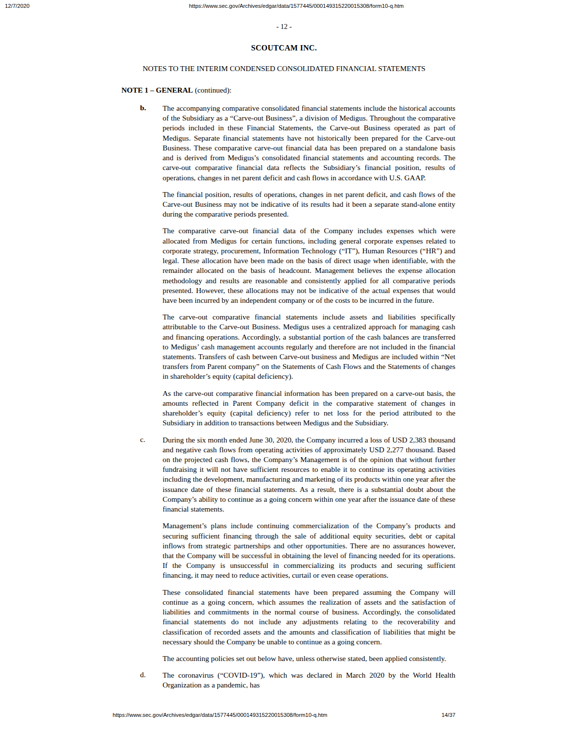12/7/2020 https://www.sec.gov/Archives/edgar/data/1577445/000149315220015308/form10-q.htm
- 12 -
SCOUTCAM INC.
NOTES TO THE INTERIM CONDENSED CONSOLIDATED FINANCIAL STATEMENTS
NOTE 1 – GENERAL (continued):
b.
The accompanying comparative consolidated financial statements include the historical accounts of the Subsidiary as a “Carve-out Business”, a division of Medigus. Throughout the comparative periods included in these Financial Statements, the Carve-out Business operated as part of Medigus. Separate financial statements have not historically been prepared for the Carve-out Business. These comparative carve-out financial data has been prepared on a standalone basis and is derived from Medigus’s consolidated financial statements and accounting records. The carve-out comparative financial data reflects the Subsidiary’s financial position, results of operations, changes in net parent deficit and cash flows in accordance with U.S. GAAP.
The financial position, results of operations, changes in net parent deficit, and cash flows of the Carve-out Business may not be indicative of its results had it been a separate stand-alone entity during the comparative periods presented.
The comparative carve-out financial data of the Company includes expenses which were allocated from Medigus for certain functions, including general corporate expenses related to corporate strategy, procurement, Information Technology (“IT”), Human Resources (“HR”) and legal. These allocation have been made on the basis of direct usage when identifiable, with the remainder allocated on the basis of headcount. Management believes the expense allocation methodology and results are reasonable and consistently applied for all comparative periods presented. However, these allocations may not be indicative of the actual expenses that would have been incurred by an independent company or of the costs to be incurred in the future.
The carve-out comparative financial statements include assets and liabilities specifically attributable to the Carve-out Business. Medigus uses a centralized approach for managing cash and financing operations. Accordingly, a substantial portion of the cash balances are transferred to Medigus’ cash management accounts regularly and therefore are not included in the financial statements. Transfers of cash between Carve-out business and Medigus are included within “Net transfers from Parent company” on the Statements of Cash Flows and the Statements of changes in shareholder’s equity (capital deficiency).
As the carve-out comparative financial information has been prepared on a carve-out basis, the amounts reflected in Parent Company deficit in the comparative statement of changes in shareholder’s equity (capital deficiency) refer to net loss for the period attributed to the Subsidiary in addition to transactions between Medigus and the Subsidiary.
c.
During the six month ended June 30, 2020, the Company incurred a loss of USD 2,383 thousand and negative cash flows from operating activities of approximately USD 2,277 thousand. Based on the projected cash flows, the Company’s Management is of the opinion that without further fundraising it will not have sufficient resources to enable it to continue its operating activities including the development, manufacturing and marketing of its products within one year after the issuance date of these financial statements. As a result, there is a substantial doubt about the Company’s ability to continue as a going concern within one year after the issuance date of these financial statements.
Management’s plans include continuing commercialization of the Company’s products and securing sufficient financing through the sale of additional equity securities, debt or capital inflows from strategic partnerships and other opportunities. There are no assurances however, that the Company will be successful in obtaining the level of financing needed for its operations. If the Company is unsuccessful in commercializing its products and securing sufficient financing, it may need to reduce activities, curtail or even cease operations.
These consolidated financial statements have been prepared assuming the Company will continue as a going concern, which assumes the realization of assets and the satisfaction of liabilities and commitments in the normal course of business. Accordingly, the consolidated financial statements do not include any adjustments relating to the recoverability and classification of recorded assets and the amounts and classification of liabilities that might be necessary should the Company be unable to continue as a going concern.
The accounting policies set out below have, unless otherwise stated, been applied consistently.
d.
The coronavirus (“COVID-19”), which was declared in March 2020 by the World Health Organization as a pandemic, has
https://www.sec.gov/Archives/edgar/data/1577445/000149315220015308/form10-q.htm 14/37